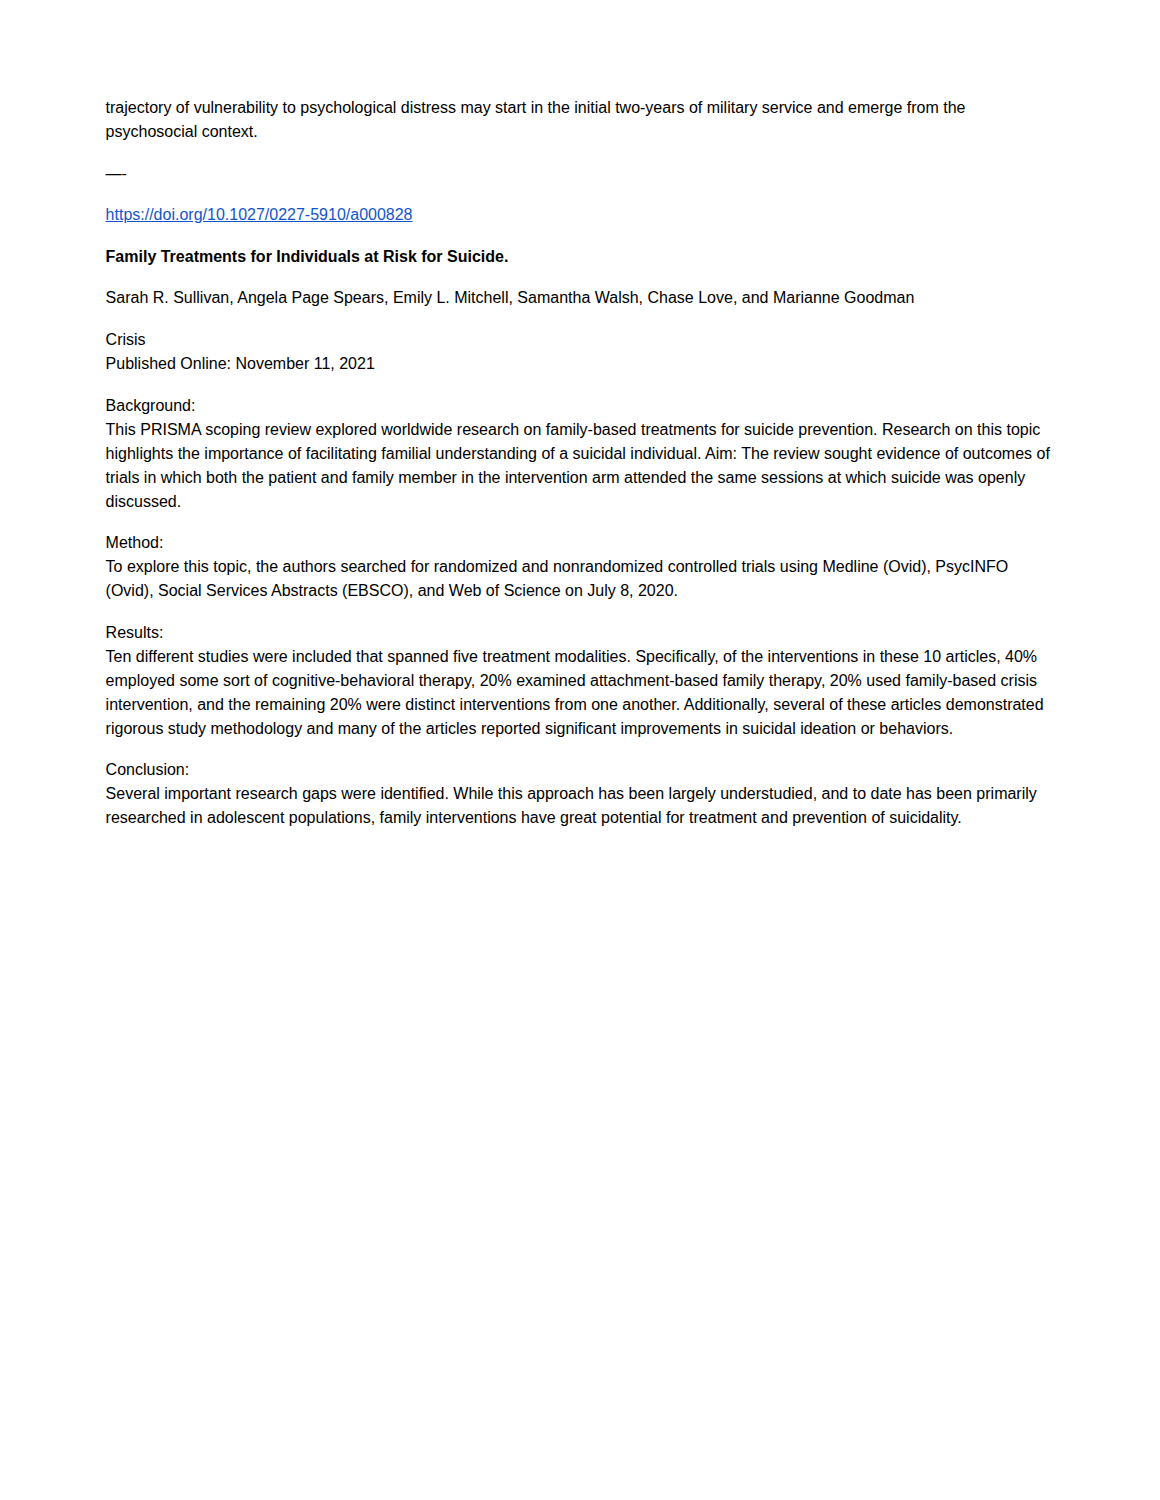trajectory of vulnerability to psychological distress may start in the initial two-years of military service and emerge from the psychosocial context.
—-
https://doi.org/10.1027/0227-5910/a000828
Family Treatments for Individuals at Risk for Suicide.
Sarah R. Sullivan, Angela Page Spears, Emily L. Mitchell, Samantha Walsh, Chase Love, and Marianne Goodman
Crisis
Published Online: November 11, 2021
Background:
This PRISMA scoping review explored worldwide research on family-based treatments for suicide prevention. Research on this topic highlights the importance of facilitating familial understanding of a suicidal individual. Aim: The review sought evidence of outcomes of trials in which both the patient and family member in the intervention arm attended the same sessions at which suicide was openly discussed.
Method:
To explore this topic, the authors searched for randomized and nonrandomized controlled trials using Medline (Ovid), PsycINFO (Ovid), Social Services Abstracts (EBSCO), and Web of Science on July 8, 2020.
Results:
Ten different studies were included that spanned five treatment modalities. Specifically, of the interventions in these 10 articles, 40% employed some sort of cognitive-behavioral therapy, 20% examined attachment-based family therapy, 20% used family-based crisis intervention, and the remaining 20% were distinct interventions from one another. Additionally, several of these articles demonstrated rigorous study methodology and many of the articles reported significant improvements in suicidal ideation or behaviors.
Conclusion:
Several important research gaps were identified. While this approach has been largely understudied, and to date has been primarily researched in adolescent populations, family interventions have great potential for treatment and prevention of suicidality.